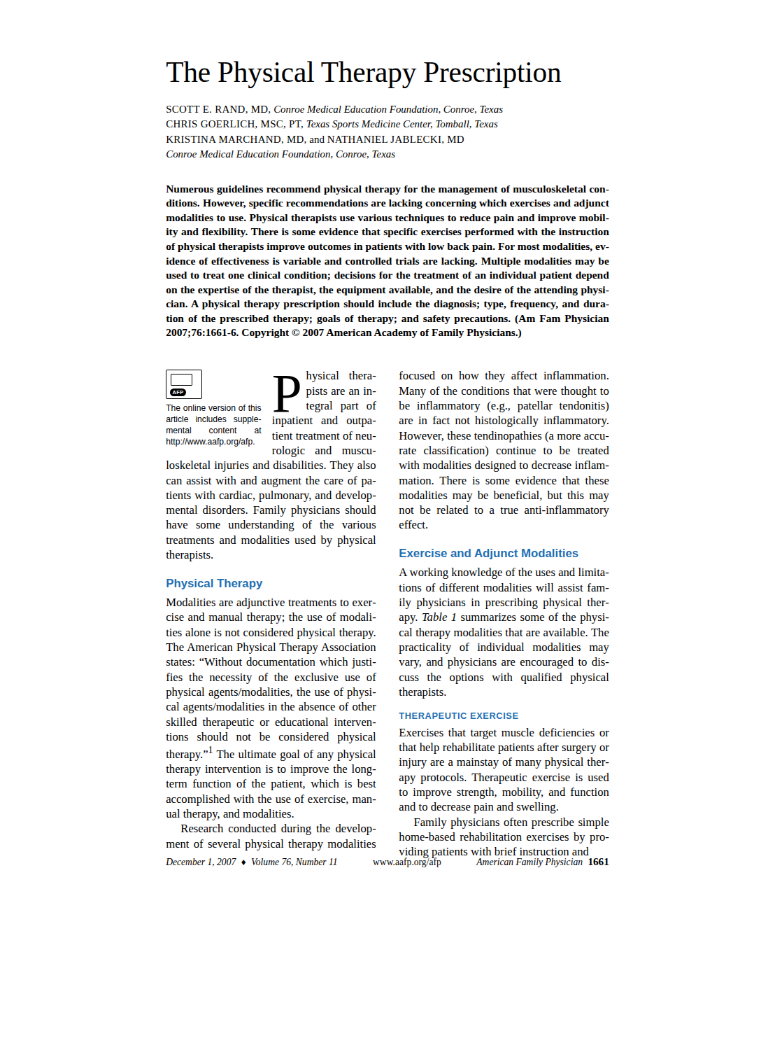The Physical Therapy Prescription
SCOTT E. RAND, MD, Conroe Medical Education Foundation, Conroe, Texas
CHRIS GOERLICH, MSC, PT, Texas Sports Medicine Center, Tomball, Texas
KRISTINA MARCHAND, MD, and NATHANIEL JABLECKI, MD
Conroe Medical Education Foundation, Conroe, Texas
Numerous guidelines recommend physical therapy for the management of musculoskeletal conditions. However, specific recommendations are lacking concerning which exercises and adjunct modalities to use. Physical therapists use various techniques to reduce pain and improve mobility and flexibility. There is some evidence that specific exercises performed with the instruction of physical therapists improve outcomes in patients with low back pain. For most modalities, evidence of effectiveness is variable and controlled trials are lacking. Multiple modalities may be used to treat one clinical condition; decisions for the treatment of an individual patient depend on the expertise of the therapist, the equipment available, and the desire of the attending physician. A physical therapy prescription should include the diagnosis; type, frequency, and duration of the prescribed therapy; goals of therapy; and safety precautions. (Am Fam Physician 2007;76:1661-6. Copyright © 2007 American Academy of Family Physicians.)
The online version of this article includes supplemental content at http://www.aafp.org/afp.
Physical therapists are an integral part of inpatient and outpatient treatment of neurologic and musculoskeletal injuries and disabilities. They also can assist with and augment the care of patients with cardiac, pulmonary, and developmental disorders. Family physicians should have some understanding of the various treatments and modalities used by physical therapists.
Physical Therapy
Modalities are adjunctive treatments to exercise and manual therapy; the use of modalities alone is not considered physical therapy. The American Physical Therapy Association states: “Without documentation which justifies the necessity of the exclusive use of physical agents/modalities, the use of physical agents/modalities in the absence of other skilled therapeutic or educational interventions should not be considered physical therapy.”1 The ultimate goal of any physical therapy intervention is to improve the long-term function of the patient, which is best accomplished with the use of exercise, manual therapy, and modalities.
Research conducted during the development of several physical therapy modalities focused on how they affect inflammation. Many of the conditions that were thought to be inflammatory (e.g., patellar tendonitis) are in fact not histologically inflammatory. However, these tendinopathies (a more accurate classification) continue to be treated with modalities designed to decrease inflammation. There is some evidence that these modalities may be beneficial, but this may not be related to a true anti-inflammatory effect.
Exercise and Adjunct Modalities
A working knowledge of the uses and limitations of different modalities will assist family physicians in prescribing physical therapy. Table 1 summarizes some of the physical therapy modalities that are available. The practicality of individual modalities may vary, and physicians are encouraged to discuss the options with qualified physical therapists.
Therapeutic Exercise
Exercises that target muscle deficiencies or that help rehabilitate patients after surgery or injury are a mainstay of many physical therapy protocols. Therapeutic exercise is used to improve strength, mobility, and function and to decrease pain and swelling.
Family physicians often prescribe simple home-based rehabilitation exercises by providing patients with brief instruction and
December 1, 2007 ♦ Volume 76, Number 11
www.aafp.org/afp
American Family Physician 1661